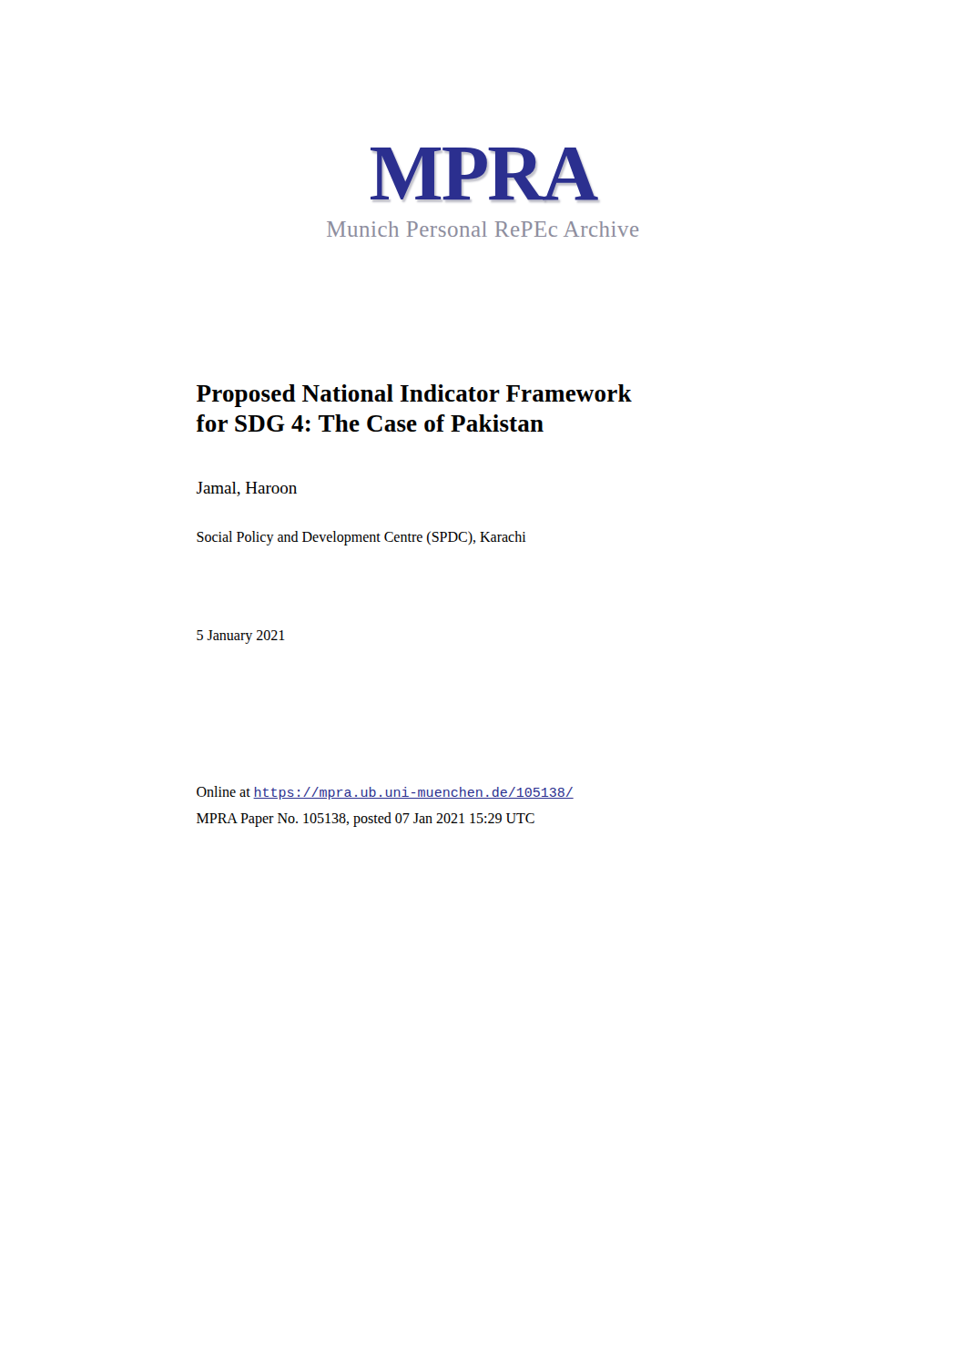MPRA
Munich Personal RePEc Archive
Proposed National Indicator Framework
for SDG 4: The Case of Pakistan
Jamal, Haroon
Social Policy and Development Centre (SPDC), Karachi
5 January 2021
Online at https://mpra.ub.uni-muenchen.de/105138/ MPRA Paper No. 105138, posted 07 Jan 2021 15:29 UTC